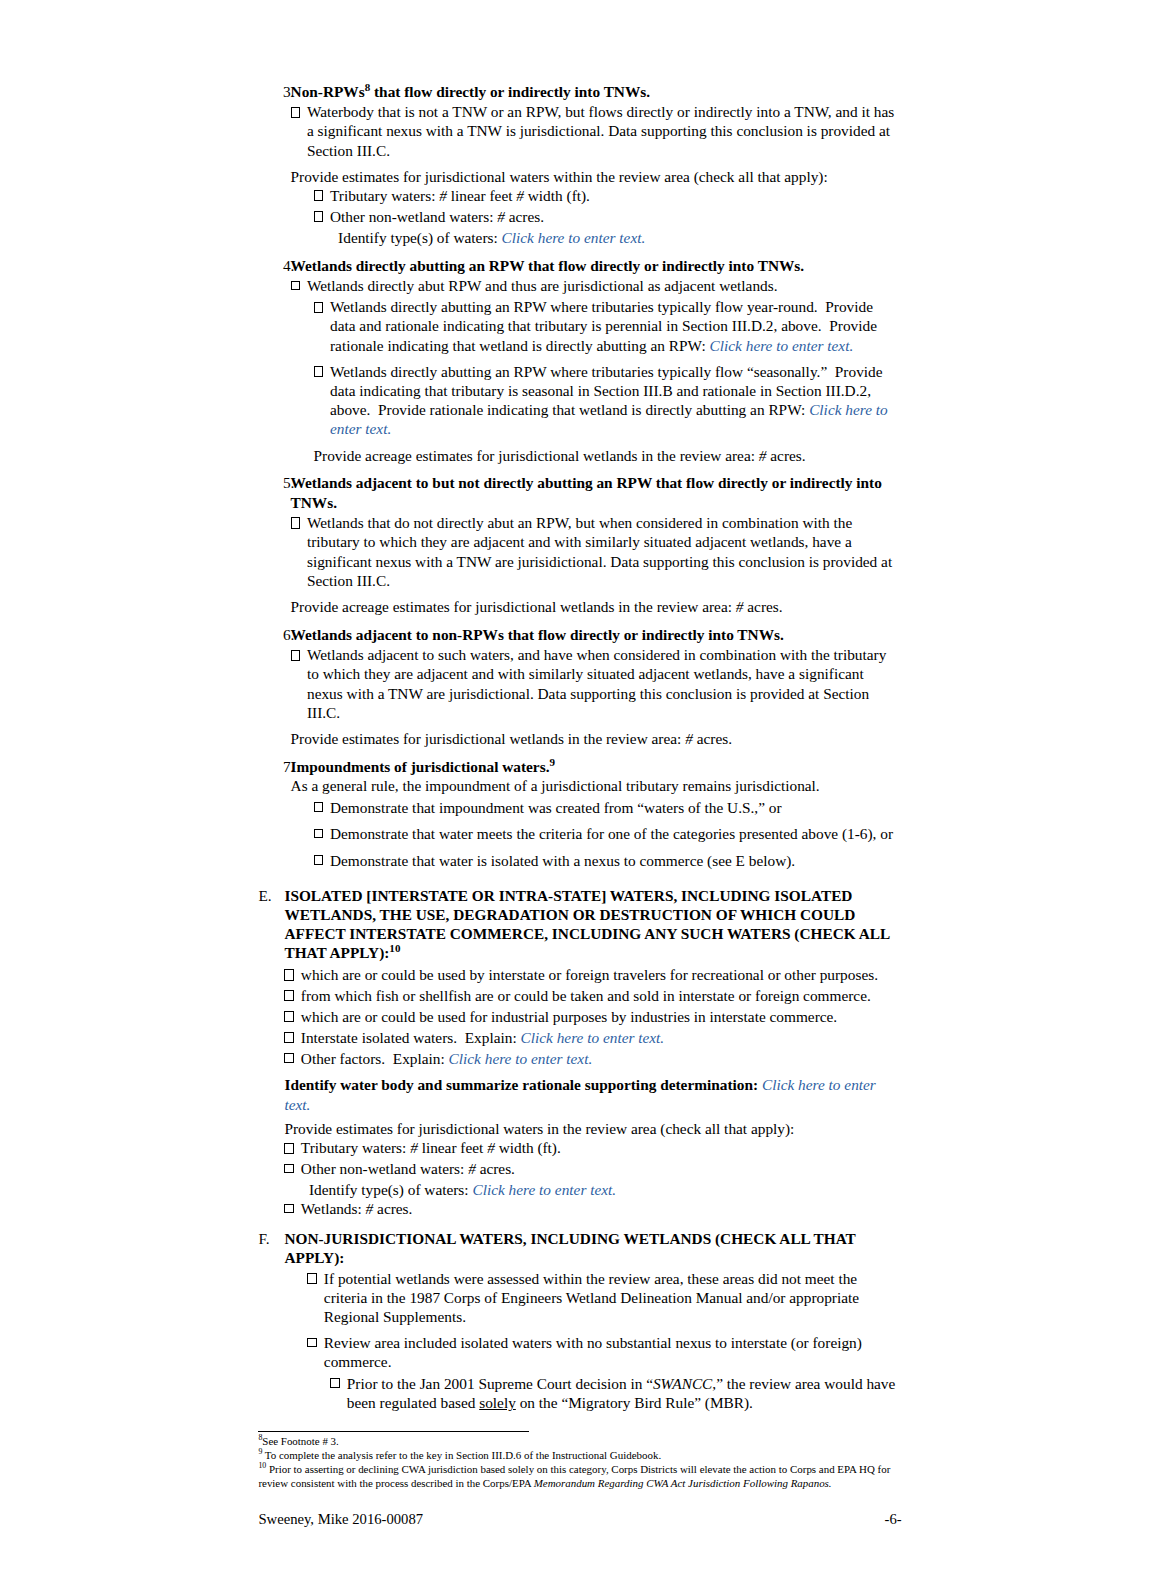3.
Non-RPWs8 that flow directly or indirectly into TNWs.
Waterbody that is not a TNW or an RPW, but flows directly or indirectly into a TNW, and it has a significant nexus with a TNW is jurisdictional. Data supporting this conclusion is provided at Section III.C.
Provide estimates for jurisdictional waters within the review area (check all that apply):
Tributary waters: # linear feet # width (ft).
Other non-wetland waters: # acres.
Identify type(s) of waters: Click here to enter text.
4.
Wetlands directly abutting an RPW that flow directly or indirectly into TNWs.
Wetlands directly abut RPW and thus are jurisdictional as adjacent wetlands.
Wetlands directly abutting an RPW where tributaries typically flow year-round. Provide data and rationale indicating that tributary is perennial in Section III.D.2, above. Provide rationale indicating that wetland is directly abutting an RPW: Click here to enter text.
Wetlands directly abutting an RPW where tributaries typically flow “seasonally.” Provide data indicating that tributary is seasonal in Section III.B and rationale in Section III.D.2, above. Provide rationale indicating that wetland is directly abutting an RPW: Click here to enter text.
Provide acreage estimates for jurisdictional wetlands in the review area: # acres.
5.
Wetlands adjacent to but not directly abutting an RPW that flow directly or indirectly into TNWs.
Wetlands that do not directly abut an RPW, but when considered in combination with the tributary to which they are adjacent and with similarly situated adjacent wetlands, have a significant nexus with a TNW are jurisidictional. Data supporting this conclusion is provided at Section III.C.
Provide acreage estimates for jurisdictional wetlands in the review area: # acres.
6.
Wetlands adjacent to non-RPWs that flow directly or indirectly into TNWs.
Wetlands adjacent to such waters, and have when considered in combination with the tributary to which they are adjacent and with similarly situated adjacent wetlands, have a significant nexus with a TNW are jurisdictional. Data supporting this conclusion is provided at Section III.C.
Provide estimates for jurisdictional wetlands in the review area: # acres.
7.
Impoundments of jurisdictional waters.9
As a general rule, the impoundment of a jurisdictional tributary remains jurisdictional.
Demonstrate that impoundment was created from “waters of the U.S.,” or
Demonstrate that water meets the criteria for one of the categories presented above (1-6), or
Demonstrate that water is isolated with a nexus to commerce (see E below).
E.
ISOLATED [INTERSTATE OR INTRA-STATE] WATERS, INCLUDING ISOLATED WETLANDS, THE USE, DEGRADATION OR DESTRUCTION OF WHICH COULD AFFECT INTERSTATE COMMERCE, INCLUDING ANY SUCH WATERS (CHECK ALL THAT APPLY):10
which are or could be used by interstate or foreign travelers for recreational or other purposes.
from which fish or shellfish are or could be taken and sold in interstate or foreign commerce.
which are or could be used for industrial purposes by industries in interstate commerce.
Interstate isolated waters. Explain: Click here to enter text.
Other factors. Explain: Click here to enter text.
Identify water body and summarize rationale supporting determination: Click here to enter text.
Provide estimates for jurisdictional waters in the review area (check all that apply):
Tributary waters: # linear feet # width (ft).
Other non-wetland waters: # acres.
Identify type(s) of waters: Click here to enter text.
Wetlands: # acres.
F.
NON-JURISDICTIONAL WATERS, INCLUDING WETLANDS (CHECK ALL THAT APPLY):
If potential wetlands were assessed within the review area, these areas did not meet the criteria in the 1987 Corps of Engineers Wetland Delineation Manual and/or appropriate Regional Supplements.
Review area included isolated waters with no substantial nexus to interstate (or foreign) commerce.
Prior to the Jan 2001 Supreme Court decision in “SWANCC,” the review area would have been regulated based solely on the “Migratory Bird Rule” (MBR).
8See Footnote # 3.
9 To complete the analysis refer to the key in Section III.D.6 of the Instructional Guidebook.
10 Prior to asserting or declining CWA jurisdiction based solely on this category, Corps Districts will elevate the action to Corps and EPA HQ for review consistent with the process described in the Corps/EPA Memorandum Regarding CWA Act Jurisdiction Following Rapanos.
Sweeney, Mike 2016-00087
-6-